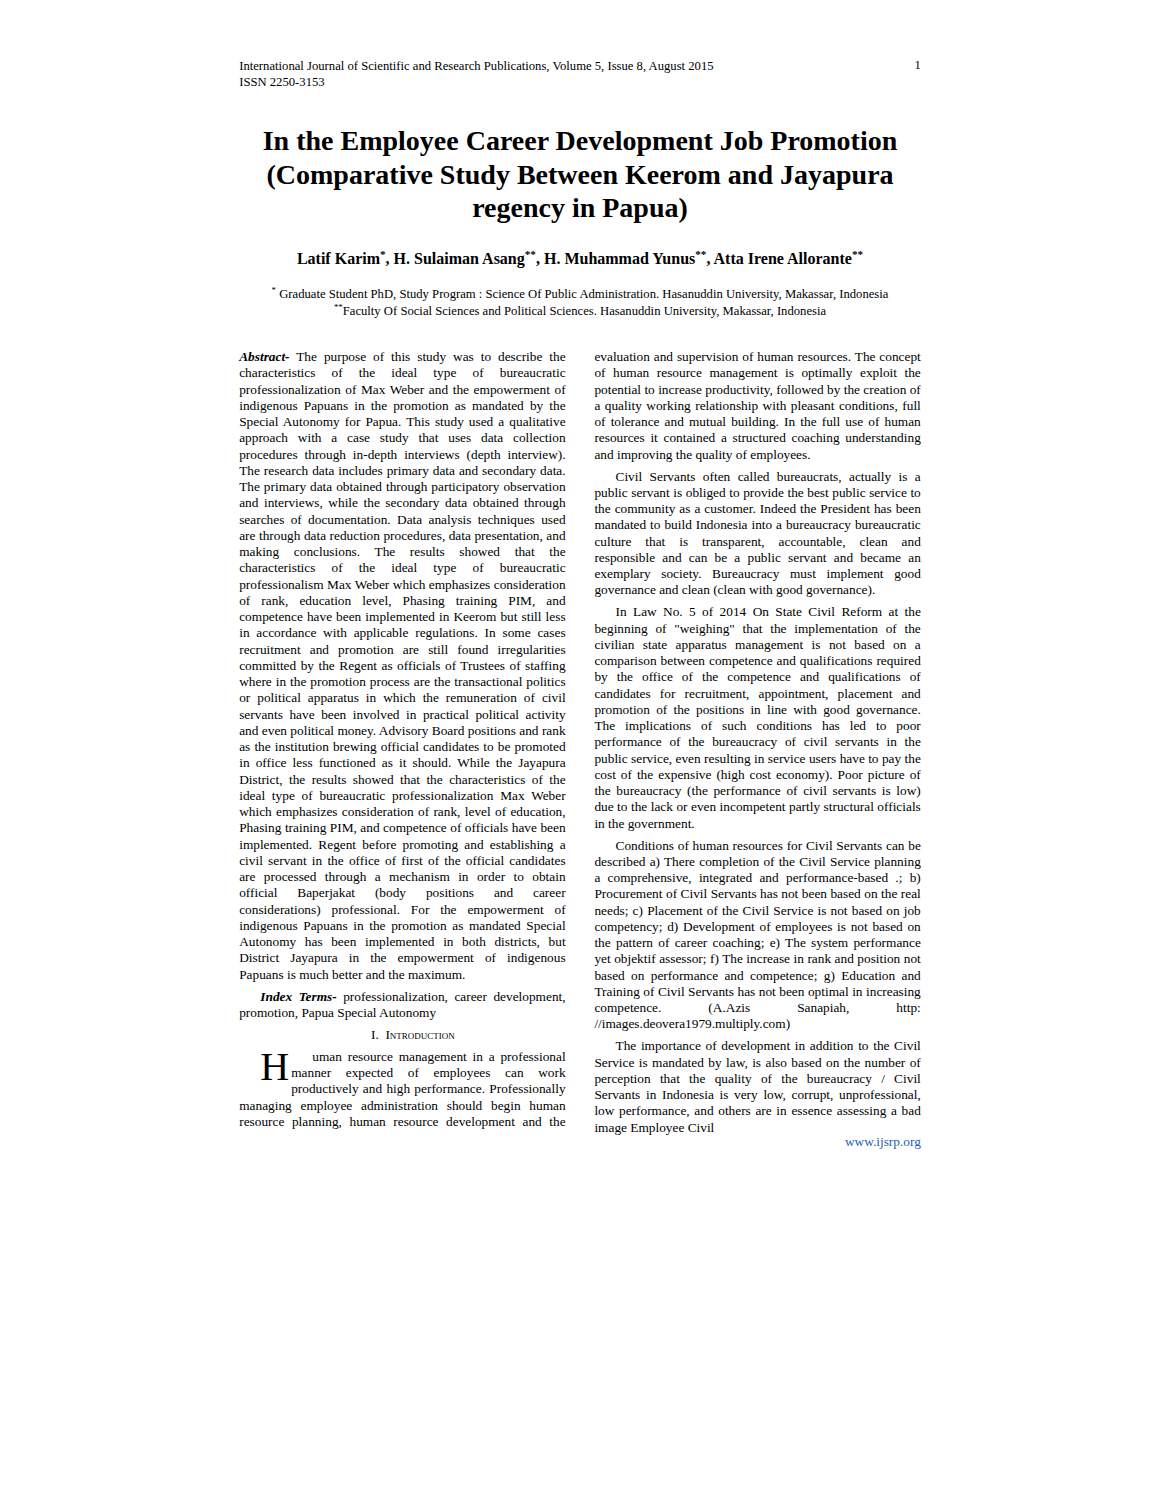International Journal of Scientific and Research Publications, Volume 5, Issue 8, August 2015
ISSN 2250-3153
1
In the Employee Career Development Job Promotion (Comparative Study Between Keerom and Jayapura regency in Papua)
Latif Karim*, H. Sulaiman Asang**, H. Muhammad Yunus**, Atta Irene Allorante**
* Graduate Student PhD, Study Program : Science Of Public Administration. Hasanuddin University, Makassar, Indonesia
**Faculty Of Social Sciences and Political Sciences. Hasanuddin University, Makassar, Indonesia
Abstract- The purpose of this study was to describe the characteristics of the ideal type of bureaucratic professionalization of Max Weber and the empowerment of indigenous Papuans in the promotion as mandated by the Special Autonomy for Papua. This study used a qualitative approach with a case study that uses data collection procedures through in-depth interviews (depth interview). The research data includes primary data and secondary data. The primary data obtained through participatory observation and interviews, while the secondary data obtained through searches of documentation. Data analysis techniques used are through data reduction procedures, data presentation, and making conclusions. The results showed that the characteristics of the ideal type of bureaucratic professionalism Max Weber which emphasizes consideration of rank, education level, Phasing training PIM, and competence have been implemented in Keerom but still less in accordance with applicable regulations. In some cases recruitment and promotion are still found irregularities committed by the Regent as officials of Trustees of staffing where in the promotion process are the transactional politics or political apparatus in which the remuneration of civil servants have been involved in practical political activity and even political money. Advisory Board positions and rank as the institution brewing official candidates to be promoted in office less functioned as it should. While the Jayapura District, the results showed that the characteristics of the ideal type of bureaucratic professionalization Max Weber which emphasizes consideration of rank, level of education, Phasing training PIM, and competence of officials have been implemented. Regent before promoting and establishing a civil servant in the office of first of the official candidates are processed through a mechanism in order to obtain official Baperjakat (body positions and career considerations) professional. For the empowerment of indigenous Papuans in the promotion as mandated Special Autonomy has been implemented in both districts, but District Jayapura in the empowerment of indigenous Papuans is much better and the maximum.
Index Terms- professionalization, career development, promotion, Papua Special Autonomy
I. Introduction
Human resource management in a professional manner expected of employees can work productively and high performance. Professionally managing employee administration should begin human resource planning, human resource development and the evaluation and supervision of human resources. The concept of human resource management is optimally exploit the potential to increase productivity, followed by the creation of a quality working relationship with pleasant conditions, full of tolerance and mutual building. In the full use of human resources it contained a structured coaching understanding and improving the quality of employees.
Civil Servants often called bureaucrats, actually is a public servant is obliged to provide the best public service to the community as a customer. Indeed the President has been mandated to build Indonesia into a bureaucracy bureaucratic culture that is transparent, accountable, clean and responsible and can be a public servant and became an exemplary society. Bureaucracy must implement good governance and clean (clean with good governance).
In Law No. 5 of 2014 On State Civil Reform at the beginning of "weighing" that the implementation of the civilian state apparatus management is not based on a comparison between competence and qualifications required by the office of the competence and qualifications of candidates for recruitment, appointment, placement and promotion of the positions in line with good governance. The implications of such conditions has led to poor performance of the bureaucracy of civil servants in the public service, even resulting in service users have to pay the cost of the expensive (high cost economy). Poor picture of the bureaucracy (the performance of civil servants is low) due to the lack or even incompetent partly structural officials in the government.
Conditions of human resources for Civil Servants can be described a) There completion of the Civil Service planning a comprehensive, integrated and performance-based .; b) Procurement of Civil Servants has not been based on the real needs; c) Placement of the Civil Service is not based on job competency; d) Development of employees is not based on the pattern of career coaching; e) The system performance yet objektif assessor; f) The increase in rank and position not based on performance and competence; g) Education and Training of Civil Servants has not been optimal in increasing competence. (A.Azis Sanapiah, http: //images.deovera1979.multiply.com)
The importance of development in addition to the Civil Service is mandated by law, is also based on the number of perception that the quality of the bureaucracy / Civil Servants in Indonesia is very low, corrupt, unprofessional, low performance, and others are in essence assessing a bad image Employee Civil
www.ijsrp.org